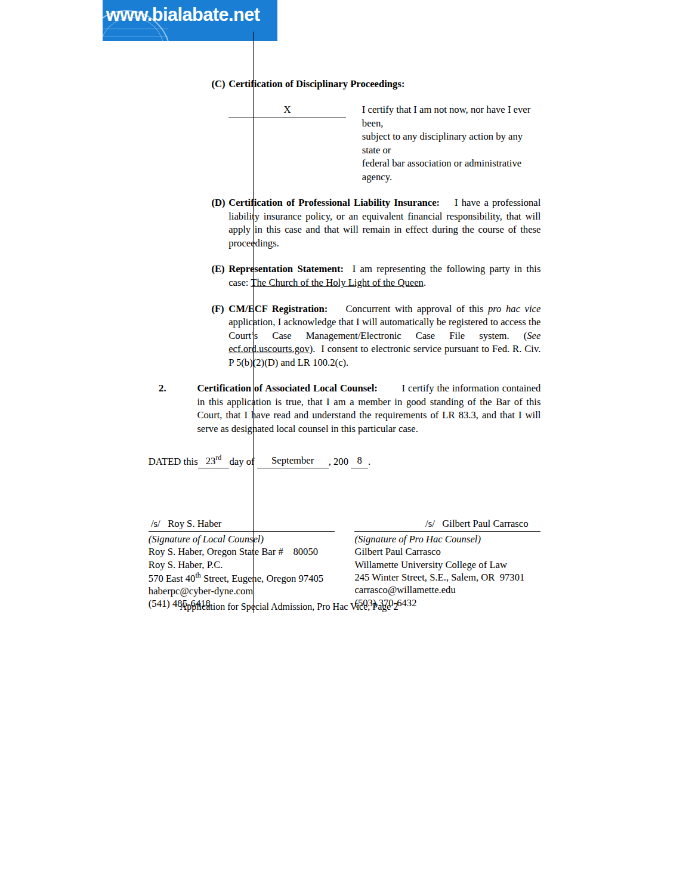www.bialabate.net
(C)
Certification of Disciplinary Proceedings:
X
I certify that I am not now, nor have I ever been,
subject to any disciplinary action by any state or
federal bar association or administrative agency.
(D)
Certification of Professional Liability Insurance: I have a professional liability insurance policy, or an equivalent financial responsibility, that will apply in this case and that will remain in effect during the course of these proceedings.
(E)
Representation Statement: I am representing the following party in this case: The Church of the Holy Light of the Queen.
(F)
CM/ECF Registration: Concurrent with approval of this pro hac vice application, I acknowledge that I will automatically be registered to access the Court’s Case Management/Electronic Case File system. (See ecf.ord.uscourts.gov). I consent to electronic service pursuant to Fed. R. Civ. P 5(b)(2)(D) and LR 100.2(c).
2.
Certification of Associated Local Counsel: I certify the information contained in this application is true, that I am a member in good standing of the Bar of this Court, that I have read and understand the requirements of LR 83.3, and that I will serve as designated local counsel in this particular case.
DATED this 23rd day of September , 200 8 .
/s/ Roy S. Haber
(Signature of Local Counsel)
Roy S. Haber, Oregon State Bar # 80050
Roy S. Haber, P.C.
570 East 40th Street, Eugene, Oregon 97405
haberpc@cyber-dyne.com
(541) 485-6418
/s/ Gilbert Paul Carrasco
(Signature of Pro Hac Counsel)
Gilbert Paul Carrasco
Willamette University College of Law
245 Winter Street, S.E., Salem, OR 97301
carrasco@willamette.edu
(503) 370-6432
Application for Special Admission, Pro Hac Vice, Page 2